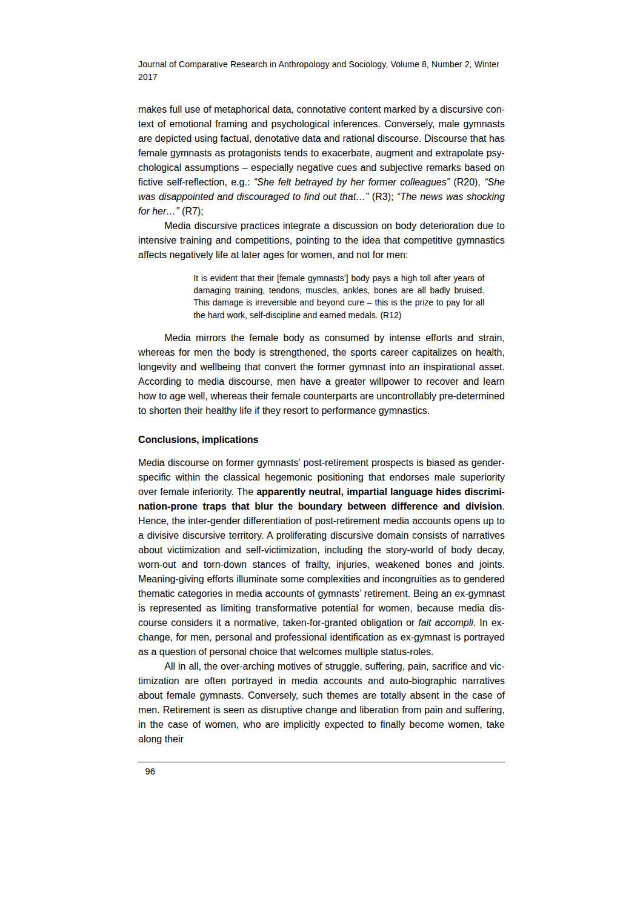Journal of Comparative Research in Anthropology and Sociology, Volume 8, Number 2, Winter 2017
makes full use of metaphorical data, connotative content marked by a discursive context of emotional framing and psychological inferences. Conversely, male gymnasts are depicted using factual, denotative data and rational discourse. Discourse that has female gymnasts as protagonists tends to exacerbate, augment and extrapolate psychological assumptions – especially negative cues and subjective remarks based on fictive self-reflection, e.g.: “She felt betrayed by her former colleagues” (R20), “She was disappointed and discouraged to find out that…” (R3); “The news was shocking for her…” (R7);
Media discursive practices integrate a discussion on body deterioration due to intensive training and competitions, pointing to the idea that competitive gymnastics affects negatively life at later ages for women, and not for men:
It is evident that their [female gymnasts’] body pays a high toll after years of damaging training, tendons, muscles, ankles, bones are all badly bruised. This damage is irreversible and beyond cure – this is the prize to pay for all the hard work, self-discipline and earned medals. (R12)
Media mirrors the female body as consumed by intense efforts and strain, whereas for men the body is strengthened, the sports career capitalizes on health, longevity and wellbeing that convert the former gymnast into an inspirational asset. According to media discourse, men have a greater willpower to recover and learn how to age well, whereas their female counterparts are uncontrollably pre-determined to shorten their healthy life if they resort to performance gymnastics.
Conclusions, implications
Media discourse on former gymnasts’ post-retirement prospects is biased as gender-specific within the classical hegemonic positioning that endorses male superiority over female inferiority. The apparently neutral, impartial language hides discrimination-prone traps that blur the boundary between difference and division. Hence, the inter-gender differentiation of post-retirement media accounts opens up to a divisive discursive territory. A proliferating discursive domain consists of narratives about victimization and self-victimization, including the story-world of body decay, worn-out and torn-down stances of frailty, injuries, weakened bones and joints. Meaning-giving efforts illuminate some complexities and incongruities as to gendered thematic categories in media accounts of gymnasts’ retirement. Being an ex-gymnast is represented as limiting transformative potential for women, because media discourse considers it a normative, taken-for-granted obligation or fait accompli. In exchange, for men, personal and professional identification as ex-gymnast is portrayed as a question of personal choice that welcomes multiple status-roles.
All in all, the over-arching motives of struggle, suffering, pain, sacrifice and victimization are often portrayed in media accounts and auto-biographic narratives about female gymnasts. Conversely, such themes are totally absent in the case of men. Retirement is seen as disruptive change and liberation from pain and suffering, in the case of women, who are implicitly expected to finally become women, take along their
96